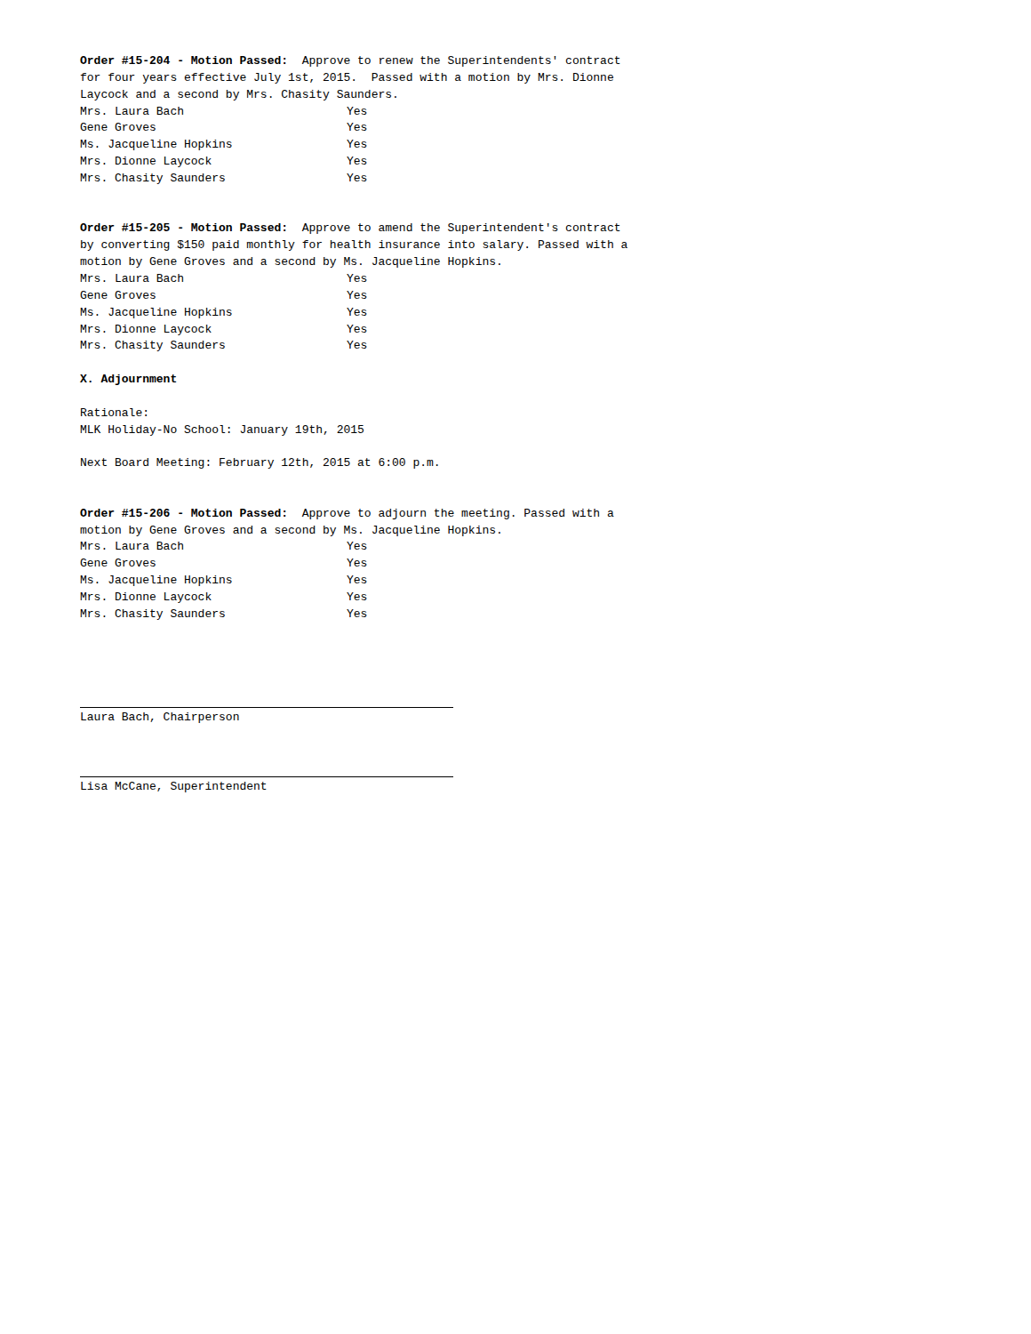Order #15-204 - Motion Passed: Approve to renew the Superintendents' contract
for four years effective July 1st, 2015. Passed with a motion by Mrs. Dionne
Laycock and a second by Mrs. Chasity Saunders.
| Mrs. Laura Bach | Yes |
| Gene Groves | Yes |
| Ms. Jacqueline Hopkins | Yes |
| Mrs. Dionne Laycock | Yes |
| Mrs. Chasity Saunders | Yes |
Order #15-205 - Motion Passed: Approve to amend the Superintendent's contract
by converting $150 paid monthly for health insurance into salary. Passed with a
motion by Gene Groves and a second by Ms. Jacqueline Hopkins.
| Mrs. Laura Bach | Yes |
| Gene Groves | Yes |
| Ms. Jacqueline Hopkins | Yes |
| Mrs. Dionne Laycock | Yes |
| Mrs. Chasity Saunders | Yes |
X. Adjournment
Rationale:
MLK Holiday-No School: January 19th, 2015
Next Board Meeting: February 12th, 2015 at 6:00 p.m.
Order #15-206 - Motion Passed: Approve to adjourn the meeting. Passed with a
motion by Gene Groves and a second by Ms. Jacqueline Hopkins.
| Mrs. Laura Bach | Yes |
| Gene Groves | Yes |
| Ms. Jacqueline Hopkins | Yes |
| Mrs. Dionne Laycock | Yes |
| Mrs. Chasity Saunders | Yes |
Laura Bach, Chairperson
Lisa McCane, Superintendent